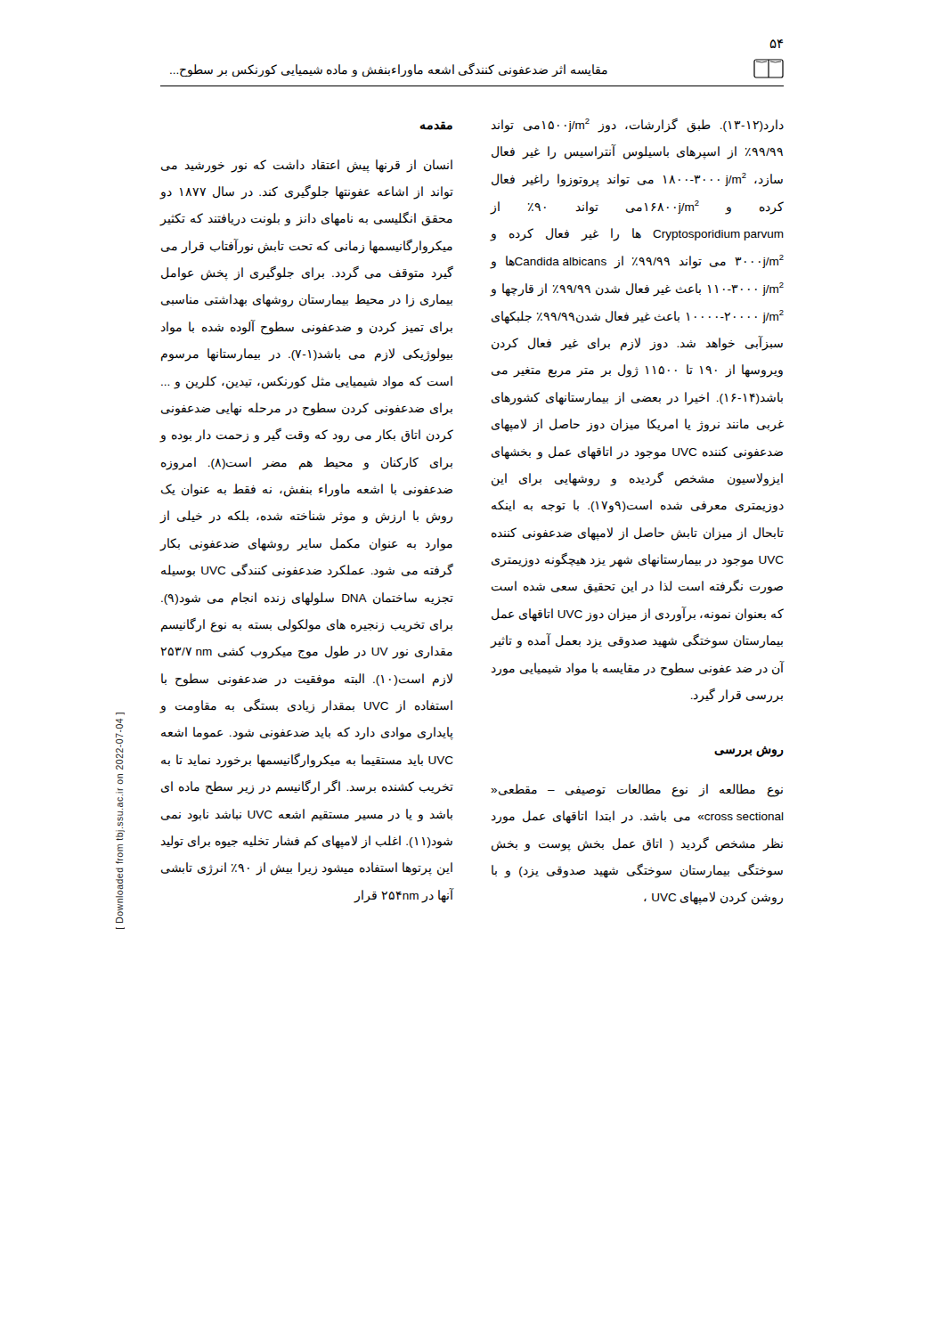۵۴
مقایسه اثر ضدعفونی کنندگی اشعه ماوراءبنفش و ماده شیمیایی کورنکس بر سطوح...
دارد(۱۲-۱۳). طبق گزارشات، دوز ۱۵۰۰j/m2می تواند ۹۹/۹۹٪ از اسپرهای باسیلوس آنتراسیس را غیر فعال سازد، ۳۰۰۰ j/m2-۱۸۰۰ می تواند پروتوزوا راغیر فعال کرده و ۱۶۸۰۰j/m2می تواند ۹۰٪ از Cryptosporidium parvum ها را غیر فعال کرده و ۳۰۰۰j/m2 می تواند ۹۹/۹۹٪ از Candida albicansها و ۱۱۰-۳۰۰۰ j/m2 باعث غیر فعال شدن ۹۹/۹۹٪ از قارچها و ۱۰۰۰۰-۲۰۰۰۰ j/m2 باعث غیر فعال شدن۹۹/۹۹٪ جلبکهای سبزآبی خواهد شد. دوز لازم برای غیر فعال کردن ویروسها از ۱۹۰ تا ۱۱۵۰۰ ژول بر متر مربع متغیر می باشد(۱۴-۱۶). اخیرا در بعضی از بیمارستانهای کشورهای غربی مانند نروژ یا امریکا میزان دوز حاصل از لامپهای ضدعفونی کننده UVC موجود در اتاقهای عمل و بخشهای ایزولاسیون مشخص گردیده و روشهایی برای این دوزیمتری معرفی شده است(۹و۱۷). با توجه به اینکه تابحال از میزان تابش حاصل از لامپهای ضدعفونی کننده UVC موجود در بیمارستانهای شهر یزد هیچگونه دوزیمتری صورت نگرفته است لذا در این تحقیق سعی شده است که بعنوان نمونه، برآوردی از میزان دوز UVC اتاقهای عمل بیمارستان سوختگی شهید صدوقی یزد بعمل آمده و تاثیر آن در ضد عفونی سطوح در مقایسه با مواد شیمیایی مورد بررسی قرار گیرد.
روش بررسی
نوع مطالعه از نوع مطالعات توصیفی – مقطعی« cross sectional» می باشد. در ابتدا اتاقهای عمل مورد نظر مشخص گردید ( اتاق عمل بخش پوست و بخش سوختگی بیمارستان سوختگی شهید صدوقی یزد) و با روشن کردن لامپهای UVC ،
مقدمه
انسان از قرنها پیش اعتقاد داشت که نور خورشید می تواند از اشاعه عفونتها جلوگیری کند. در سال ۱۸۷۷ دو محقق انگلیسی به نامهای دانز و بلونت دریافتند که تکثیر میکروارگانیسمها زمانی که تحت تابش نورآفتاب قرار می گیرد متوقف می گردد. برای جلوگیری از پخش عوامل بیماری زا در محیط بیمارستان روشهای بهداشتی مناسبی برای تمیز کردن و ضدعفونی سطوح آلوده شده با مواد بیولوژیکی لازم می باشد(۱-۷). در بیمارستانها مرسوم است که مواد شیمیایی مثل کورنکس، تیدین، کلرین و ... برای ضدعفونی کردن سطوح در مرحله نهایی ضدعفونی کردن اتاق بکار می رود که وقت گیر و زحمت دار بوده و برای کارکنان و محیط هم مضر است(۸). امروزه ضدعفونی با اشعه ماوراء بنفش، نه فقط به عنوان یک روش با ارزش و موثر شناخته شده، بلکه در خیلی از موارد به عنوان مکمل سایر روشهای ضدعفونی بکار گرفته می شود. عملکرد ضدعفونی کنندگی UVC بوسیله تجزیه ساختمان DNA سلولهای زنده انجام می شود(۹). برای تخریب زنجیره های مولکولی بسته به نوع ارگانیسم مقداری نور UV در طول موج میکروب کشی ۲۵۳/۷ nm لازم است(۱۰). البته موفقیت در ضدعفونی سطوح با استفاده از UVC بمقدار زیادی بستگی به مقاومت و پایداری موادی دارد که باید ضدعفونی شود. عموما اشعه UVC باید مستقیما به میکروارگانیسمها برخورد نماید تا به تخریب کشنده برسد. اگر ارگانیسم در زیر سطح ماده ای باشد و یا در مسیر مستقیم اشعه UVC نباشد نابود نمی شود(۱۱). اغلب از لامپهای کم فشار تخلیه جیوه برای تولید این پرتوها استفاده میشود زیرا بیش از ۹۰٪ انرژی تابشی آنها در ۲۵۴nm قرار
[ Downloaded from tbj.ssu.ac.ir on 2022-07-04 ]